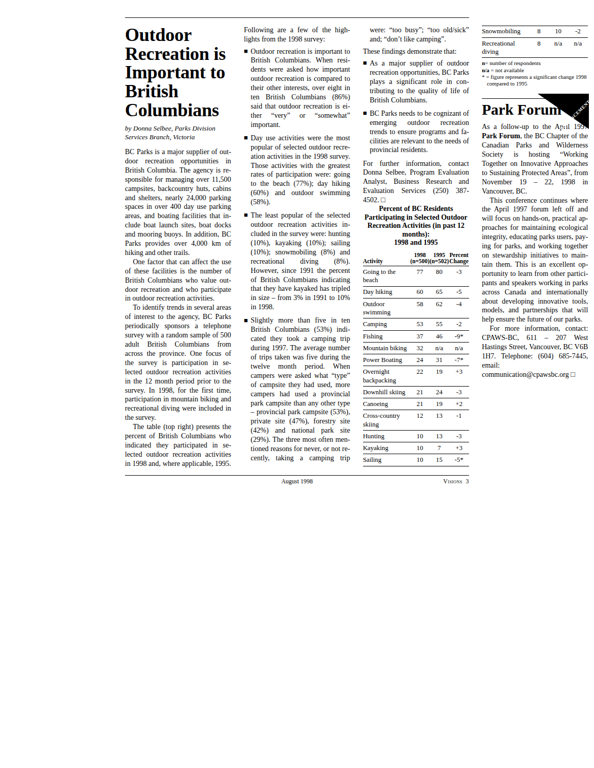Outdoor Recreation is Important to British Columbians
by Donna Selbee, Parks Division
Services Branch, Victoria
BC Parks is a major supplier of outdoor recreation opportunities in British Columbia. The agency is responsible for managing over 11,500 campsites, backcountry huts, cabins and shelters, nearly 24,000 parking spaces in over 400 day use parking areas, and boating facilities that include boat launch sites, boat docks and mooring buoys. In addition, BC Parks provides over 4,000 km of hiking and other trails.
One factor that can affect the use of these facilities is the number of British Columbians who value outdoor recreation and who participate in outdoor recreation activities.
To identify trends in several areas of interest to the agency, BC Parks periodically sponsors a telephone survey with a random sample of 500 adult British Columbians from across the province. One focus of the survey is participation in selected outdoor recreation activities in the 12 month period prior to the survey. In 1998, for the first time, participation in mountain biking and recreational diving were included in the survey.
The table (top right) presents the percent of British Columbians who indicated they participated in selected outdoor recreation activities in 1998 and, where applicable, 1995. Following are a few of the highlights from the 1998 survey:
Outdoor recreation is important to British Columbians. When residents were asked how important outdoor recreation is compared to their other interests, over eight in ten British Columbians (86%) said that outdoor recreation is either “very” or “somewhat” important.
Day use activities were the most popular of selected outdoor recreation activities in the 1998 survey. Those activities with the greatest rates of participation were: going to the beach (77%); day hiking (60%) and outdoor swimming (58%).
The least popular of the selected outdoor recreation activities included in the survey were: hunting (10%), kayaking (10%); sailing (10%); snowmobiling (8%) and recreational diving (8%). However, since 1991 the percent of British Columbians indicating that they have kayaked has tripled in size – from 3% in 1991 to 10% in 1998.
Slightly more than five in ten British Columbians (53%) indicated they took a camping trip during 1997. The average number of trips taken was five during the twelve month period. When campers were asked what “type” of campsite they had used, more campers had used a provincial park campsite than any other type – provincial park campsite (53%), private site (47%), forestry site (42%) and national park site (29%). The three most often mentioned reasons for never, or not recently, taking a camping trip were: “too busy”; “too old/sick” and; “don’t like camping”.
These findings demonstrate that:
As a major supplier of outdoor recreation opportunities, BC Parks plays a significant role in contributing to the quality of life of British Columbians.
BC Parks needs to be cognizant of emerging outdoor recreation trends to ensure programs and facilities are relevant to the needs of provincial residents.
For further information, contact Donna Selbee, Program Evaluation Analyst, Business Research and Evaluation Services (250) 387-4502.
Percent of BC Residents Participating in Selected Outdoor Recreation Activities (in past 12 months):
1998 and 1995
| Activity | 1998 (n=500) | 1995 (n=502) | Percent Change |
| --- | --- | --- | --- |
| Going to the beach | 77 | 80 | -3 |
| Day hiking | 60 | 65 | -5 |
| Outdoor swimming | 58 | 62 | -4 |
| Camping | 53 | 55 | -2 |
| Fishing | 37 | 46 | -9* |
| Mountain biking | 32 | n/a | n/a |
| Power Boating | 24 | 31 | -7* |
| Overnight backpacking | 22 | 19 | +3 |
| Downhill skiing | 21 | 24 | -3 |
| Canoeing | 21 | 19 | +2 |
| Cross-country skiing | 12 | 13 | -1 |
| Hunting | 10 | 13 | -3 |
| Kayaking | 10 | 7 | +3 |
| Sailing | 10 | 15 | -5* |
| Snowmobiling | 8 | 10 | -2 |
| Recreational diving | 8 | n/a | n/a |
n= number of respondents
n/a = not available
* = figure represents a significant change 1998compared to 1995
ANNOUNCEMENT
Park Forum
As a follow-up to the April 1997 Park Forum, the BC Chapter of the Canadian Parks and Wilderness Society is hosting “Working Together on Innovative Approaches to Sustaining Protected Areas”, from November 19 – 22, 1998 in Vancouver, BC.
This conference continues where the April 1997 forum left off and will focus on hands-on, practical approaches for maintaining ecological integrity, educating parks users, paying for parks, and working together on stewardship initiatives to maintain them. This is an excellent opportunity to learn from other participants and speakers working in parks across Canada and internationally about developing innovative tools, models, and partnerships that will help ensure the future of our parks.
For more information, contact: CPAWS-BC, 611 – 207 West Hastings Street, Vancouver, BC V6B 1H7. Telephone: (604) 685-7445, email: communication@cpawsbc.org
August 1998
Visions 3